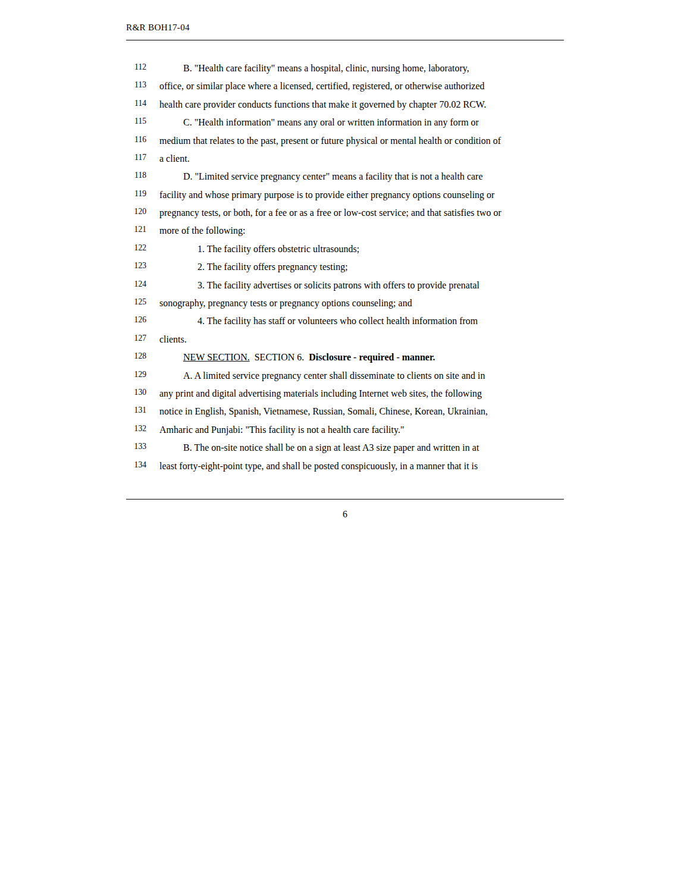R&R BOH17-04
B. "Health care facility" means a hospital, clinic, nursing home, laboratory,
office, or similar place where a licensed, certified, registered, or otherwise authorized
health care provider conducts functions that make it governed by chapter 70.02 RCW.
C. "Health information" means any oral or written information in any form or
medium that relates to the past, present or future physical or mental health or condition of
a client.
D. "Limited service pregnancy center" means a facility that is not a health care
facility and whose primary purpose is to provide either pregnancy options counseling or
pregnancy tests, or both, for a fee or as a free or low-cost service; and that satisfies two or
more of the following:
1. The facility offers obstetric ultrasounds;
2. The facility offers pregnancy testing;
3. The facility advertises or solicits patrons with offers to provide prenatal
sonography, pregnancy tests or pregnancy options counseling; and
4. The facility has staff or volunteers who collect health information from
clients.
NEW SECTION. SECTION 6. Disclosure - required - manner.
A. A limited service pregnancy center shall disseminate to clients on site and in
any print and digital advertising materials including Internet web sites, the following
notice in English, Spanish, Vietnamese, Russian, Somali, Chinese, Korean, Ukrainian,
Amharic and Punjabi: "This facility is not a health care facility."
B. The on-site notice shall be on a sign at least A3 size paper and written in at
least forty-eight-point type, and shall be posted conspicuously, in a manner that it is
6